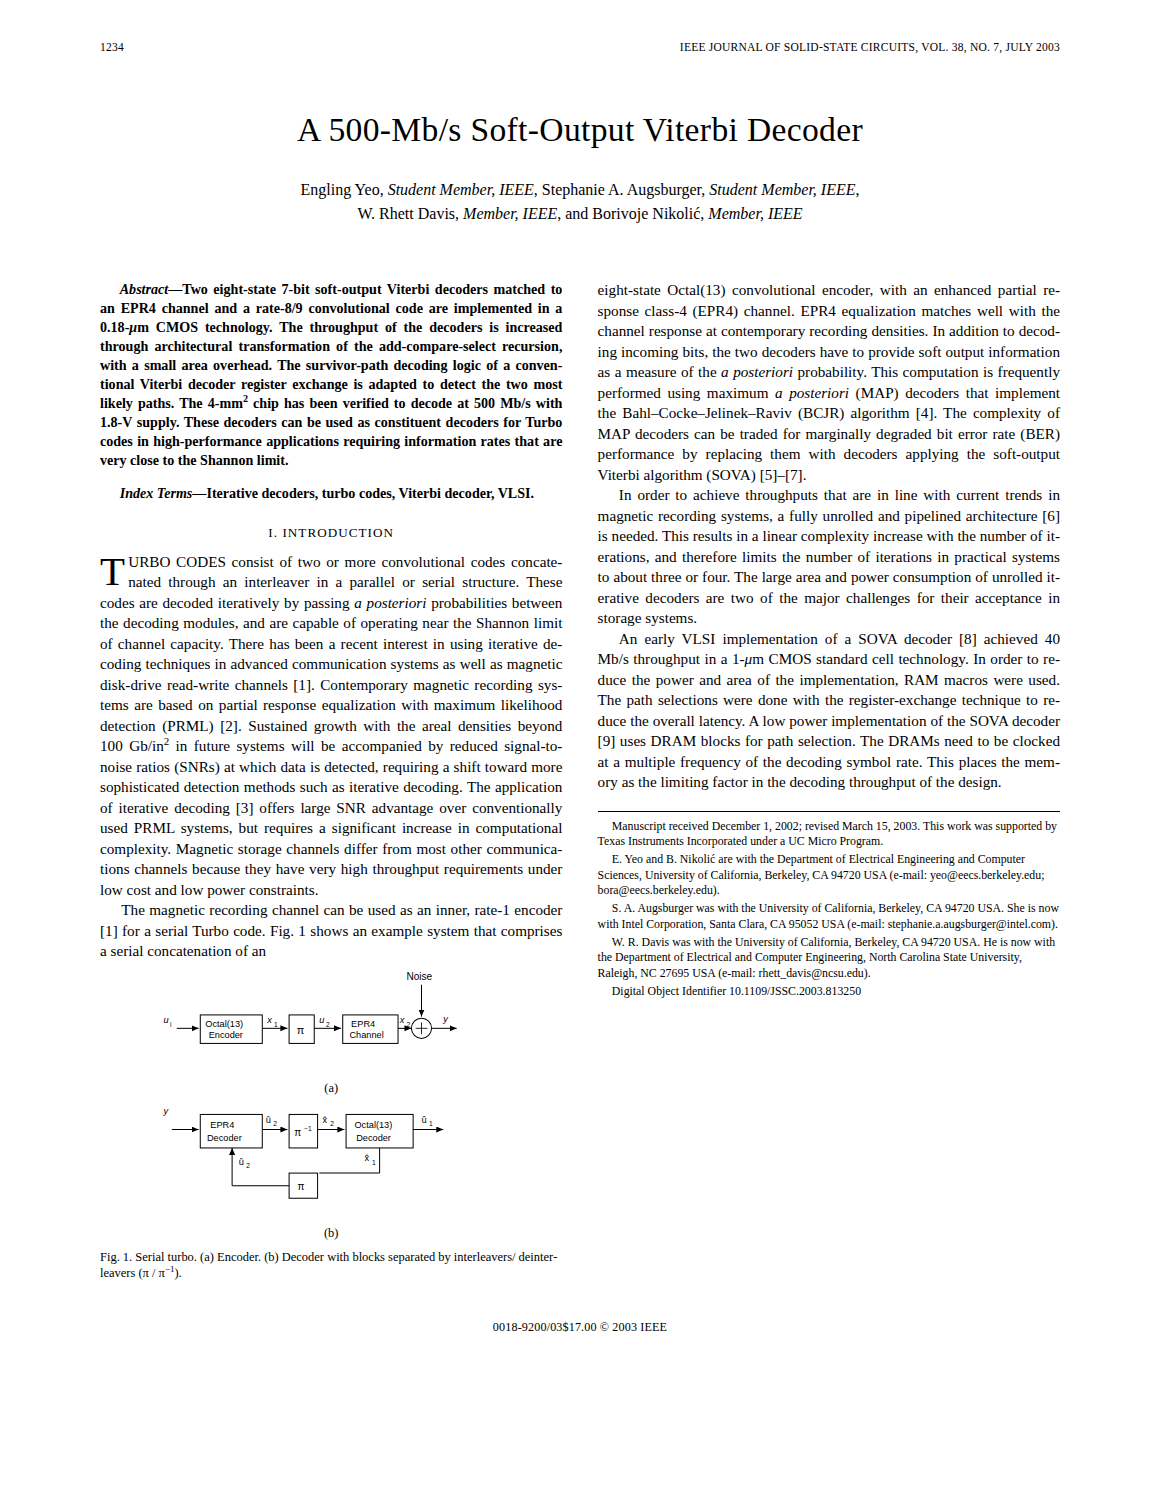1234 IEEE Journal of Solid-State Circuits, Vol. 38, No. 7, July 2003
A 500-Mb/s Soft-Output Viterbi Decoder
Engling Yeo, Student Member, IEEE, Stephanie A. Augsburger, Student Member, IEEE,
W. Rhett Davis, Member, IEEE, and Borivoje Nikolić, Member, IEEE
Abstract—Two eight-state 7-bit soft-output Viterbi decoders matched to an EPR4 channel and a rate-8/9 convolutional code are implemented in a 0.18-μm CMOS technology. The throughput of the decoders is increased through architectural transformation of the add-compare-select recursion, with a small area overhead. The survivor-path decoding logic of a conventional Viterbi decoder register exchange is adapted to detect the two most likely paths. The 4-mm2 chip has been verified to decode at 500 Mb/s with 1.8-V supply. These decoders can be used as constituent decoders for Turbo codes in high-performance applications requiring information rates that are very close to the Shannon limit.
Index Terms—Iterative decoders, turbo codes, Viterbi decoder, VLSI.
I. Introduction
TURBO CODES consist of two or more convolutional codes concatenated through an interleaver in a parallel or serial structure. These codes are decoded iteratively by passing a posteriori probabilities between the decoding modules, and are capable of operating near the Shannon limit of channel capacity. There has been a recent interest in using iterative decoding techniques in advanced communication systems as well as magnetic disk-drive read-write channels [1]. Contemporary magnetic recording systems are based on partial response equalization with maximum likelihood detection (PRML) [2]. Sustained growth with the areal densities beyond 100 Gb/in2 in future systems will be accompanied by reduced signal-to-noise ratios (SNRs) at which data is detected, requiring a shift toward more sophisticated detection methods such as iterative decoding. The application of iterative decoding [3] offers large SNR advantage over conventionally used PRML systems, but requires a significant increase in computational complexity. Magnetic storage channels differ from most other communications channels because they have very high throughput requirements under low cost and low power constraints.
The magnetic recording channel can be used as an inner, rate-1 encoder [1] for a serial Turbo code. Fig. 1 shows an example system that comprises a serial concatenation of an
Noise ui Octal(13) Encoder x1 π u2 EPR4 Channel x2 y
(a)
y EPR4 Decoder û2 π−1 x̂2 Octal(13) Decoder û1 x̂1 π û2
(b)
Fig. 1. Serial turbo. (a) Encoder. (b) Decoder with blocks separated by interleavers/ deinterleavers (π / π−1).
eight-state Octal(13) convolutional encoder, with an enhanced partial response class-4 (EPR4) channel. EPR4 equalization matches well with the channel response at contemporary recording densities. In addition to decoding incoming bits, the two decoders have to provide soft output information as a measure of the a posteriori probability. This computation is frequently performed using maximum a posteriori (MAP) decoders that implement the Bahl–Cocke–Jelinek–Raviv (BCJR) algorithm [4]. The complexity of MAP decoders can be traded for marginally degraded bit error rate (BER) performance by replacing them with decoders applying the soft-output Viterbi algorithm (SOVA) [5]–[7].
In order to achieve throughputs that are in line with current trends in magnetic recording systems, a fully unrolled and pipelined architecture [6] is needed. This results in a linear complexity increase with the number of iterations, and therefore limits the number of iterations in practical systems to about three or four. The large area and power consumption of unrolled iterative decoders are two of the major challenges for their acceptance in storage systems.
An early VLSI implementation of a SOVA decoder [8] achieved 40 Mb/s throughput in a 1-μm CMOS standard cell technology. In order to reduce the power and area of the implementation, RAM macros were used. The path selections were done with the register-exchange technique to reduce the overall latency. A low power implementation of the SOVA decoder [9] uses DRAM blocks for path selection. The DRAMs need to be clocked at a multiple frequency of the decoding symbol rate. This places the memory as the limiting factor in the decoding throughput of the design.
Manuscript received December 1, 2002; revised March 15, 2003. This work was supported by Texas Instruments Incorporated under a UC Micro Program.
E. Yeo and B. Nikolić are with the Department of Electrical Engineering and Computer Sciences, University of California, Berkeley, CA 94720 USA (e-mail: yeo@eecs.berkeley.edu; bora@eecs.berkeley.edu).
S. A. Augsburger was with the University of California, Berkeley, CA 94720 USA. She is now with Intel Corporation, Santa Clara, CA 95052 USA (e-mail: stephanie.a.augsburger@intel.com).
W. R. Davis was with the University of California, Berkeley, CA 94720 USA. He is now with the Department of Electrical and Computer Engineering, North Carolina State University, Raleigh, NC 27695 USA (e-mail: rhett_davis@ncsu.edu).
Digital Object Identifier 10.1109/JSSC.2003.813250
0018-9200/03$17.00 © 2003 IEEE